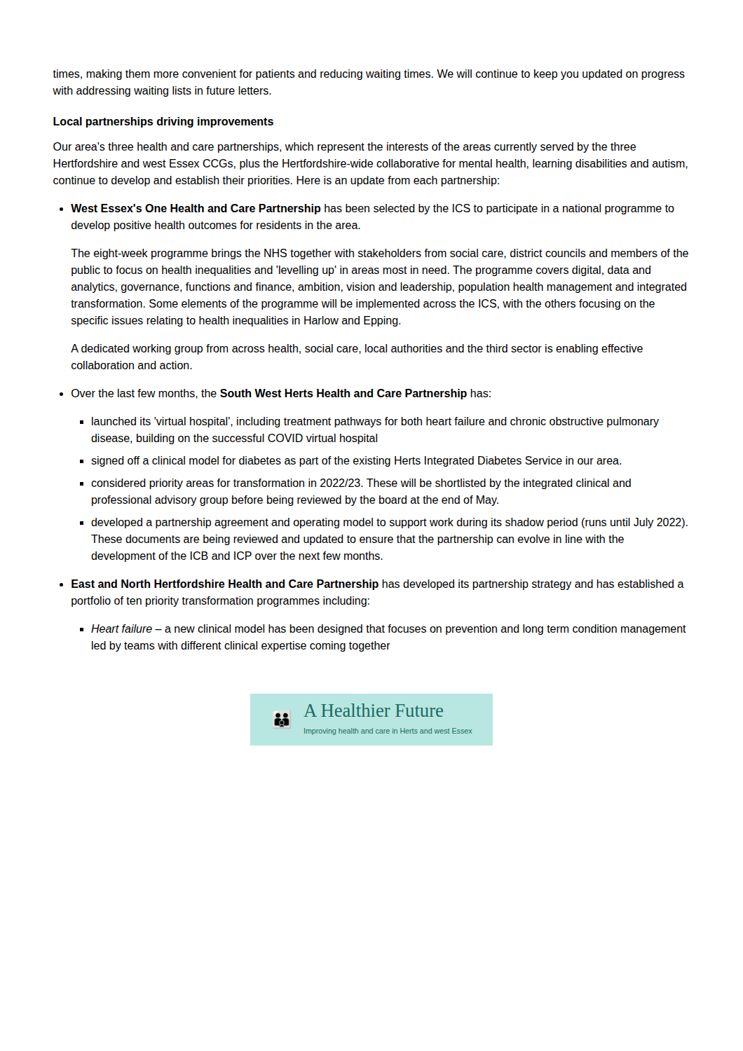times, making them more convenient for patients and reducing waiting times. We will continue to keep you updated on progress with addressing waiting lists in future letters.
Local partnerships driving improvements
Our area's three health and care partnerships, which represent the interests of the areas currently served by the three Hertfordshire and west Essex CCGs, plus the Hertfordshire-wide collaborative for mental health, learning disabilities and autism, continue to develop and establish their priorities. Here is an update from each partnership:
West Essex's One Health and Care Partnership has been selected by the ICS to participate in a national programme to develop positive health outcomes for residents in the area.
The eight-week programme brings the NHS together with stakeholders from social care, district councils and members of the public to focus on health inequalities and 'levelling up' in areas most in need. The programme covers digital, data and analytics, governance, functions and finance, ambition, vision and leadership, population health management and integrated transformation. Some elements of the programme will be implemented across the ICS, with the others focusing on the specific issues relating to health inequalities in Harlow and Epping.
A dedicated working group from across health, social care, local authorities and the third sector is enabling effective collaboration and action.
Over the last few months, the South West Herts Health and Care Partnership has:
launched its 'virtual hospital', including treatment pathways for both heart failure and chronic obstructive pulmonary disease, building on the successful COVID virtual hospital
signed off a clinical model for diabetes as part of the existing Herts Integrated Diabetes Service in our area.
considered priority areas for transformation in 2022/23. These will be shortlisted by the integrated clinical and professional advisory group before being reviewed by the board at the end of May.
developed a partnership agreement and operating model to support work during its shadow period (runs until July 2022). These documents are being reviewed and updated to ensure that the partnership can evolve in line with the development of the ICB and ICP over the next few months.
East and North Hertfordshire Health and Care Partnership has developed its partnership strategy and has established a portfolio of ten priority transformation programmes including:
Heart failure – a new clinical model has been designed that focuses on prevention and long term condition management led by teams with different clinical expertise coming together
👪 A Healthier Future
Improving health and care in Herts and west Essex